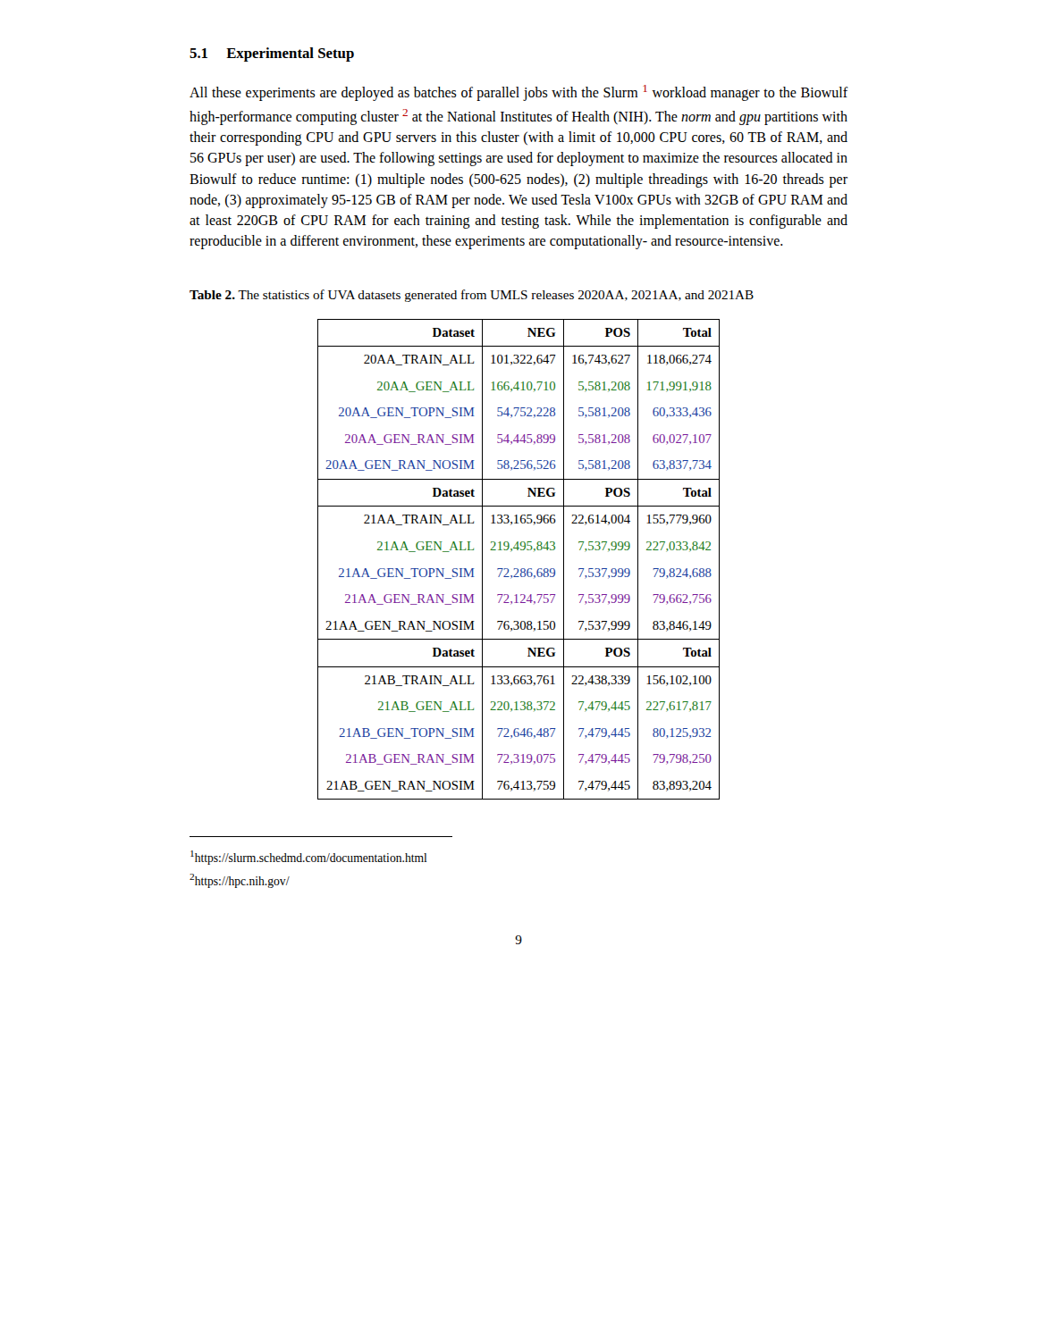5.1 Experimental Setup
All these experiments are deployed as batches of parallel jobs with the Slurm 1 workload manager to the Biowulf high-performance computing cluster 2 at the National Institutes of Health (NIH). The norm and gpu partitions with their corresponding CPU and GPU servers in this cluster (with a limit of 10,000 CPU cores, 60 TB of RAM, and 56 GPUs per user) are used. The following settings are used for deployment to maximize the resources allocated in Biowulf to reduce runtime: (1) multiple nodes (500-625 nodes), (2) multiple threadings with 16-20 threads per node, (3) approximately 95-125 GB of RAM per node. We used Tesla V100x GPUs with 32GB of GPU RAM and at least 220GB of CPU RAM for each training and testing task. While the implementation is configurable and reproducible in a different environment, these experiments are computationally- and resource-intensive.
Table 2. The statistics of UVA datasets generated from UMLS releases 2020AA, 2021AA, and 2021AB
| Dataset | NEG | POS | Total |
| --- | --- | --- | --- |
| 20AA_TRAIN_ALL | 101,322,647 | 16,743,627 | 118,066,274 |
| 20AA_GEN_ALL | 166,410,710 | 5,581,208 | 171,991,918 |
| 20AA_GEN_TOPN_SIM | 54,752,228 | 5,581,208 | 60,333,436 |
| 20AA_GEN_RAN_SIM | 54,445,899 | 5,581,208 | 60,027,107 |
| 20AA_GEN_RAN_NOSIM | 58,256,526 | 5,581,208 | 63,837,734 |
| Dataset | NEG | POS | Total |
| 21AA_TRAIN_ALL | 133,165,966 | 22,614,004 | 155,779,960 |
| 21AA_GEN_ALL | 219,495,843 | 7,537,999 | 227,033,842 |
| 21AA_GEN_TOPN_SIM | 72,286,689 | 7,537,999 | 79,824,688 |
| 21AA_GEN_RAN_SIM | 72,124,757 | 7,537,999 | 79,662,756 |
| 21AA_GEN_RAN_NOSIM | 76,308,150 | 7,537,999 | 83,846,149 |
| Dataset | NEG | POS | Total |
| 21AB_TRAIN_ALL | 133,663,761 | 22,438,339 | 156,102,100 |
| 21AB_GEN_ALL | 220,138,372 | 7,479,445 | 227,617,817 |
| 21AB_GEN_TOPN_SIM | 72,646,487 | 7,479,445 | 80,125,932 |
| 21AB_GEN_RAN_SIM | 72,319,075 | 7,479,445 | 79,798,250 |
| 21AB_GEN_RAN_NOSIM | 76,413,759 | 7,479,445 | 83,893,204 |
1https://slurm.schedmd.com/documentation.html
2https://hpc.nih.gov/
9